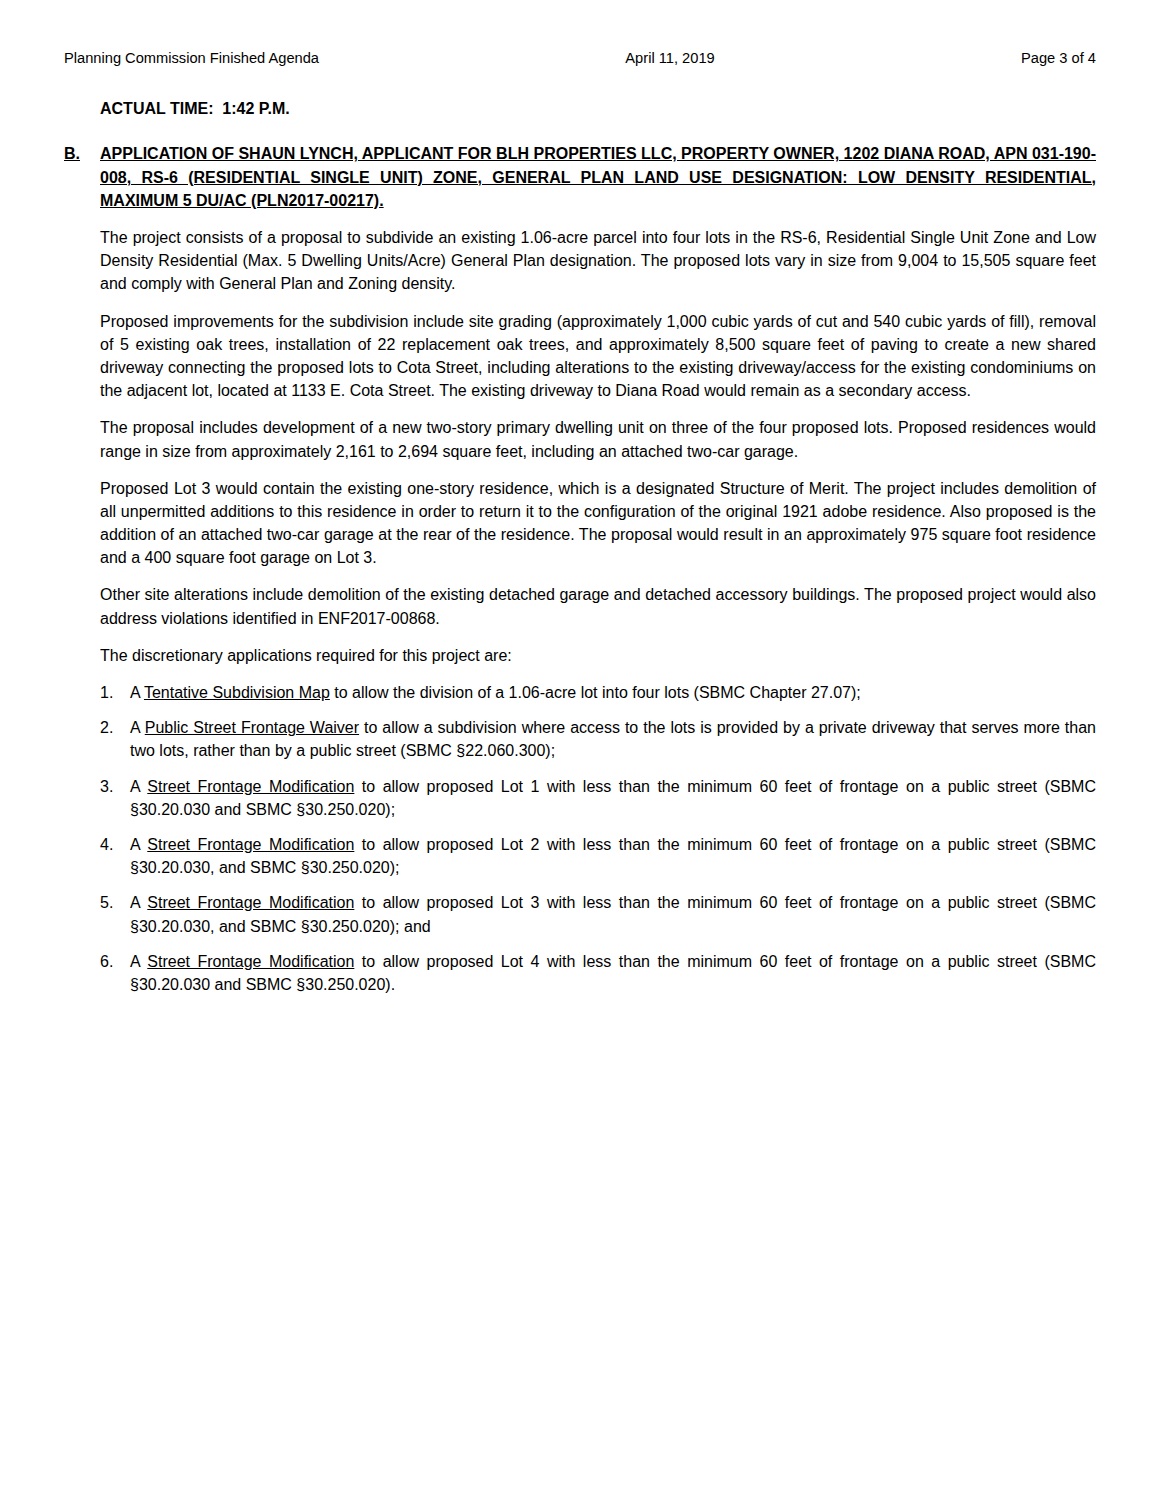Planning Commission Finished Agenda
April 11, 2019
Page 3 of 4
ACTUAL TIME: 1:42 P.M.
B.
APPLICATION OF SHAUN LYNCH, APPLICANT FOR BLH PROPERTIES LLC, PROPERTY OWNER, 1202 DIANA ROAD, APN 031-190-008, RS-6 (RESIDENTIAL SINGLE UNIT) ZONE, GENERAL PLAN LAND USE DESIGNATION: LOW DENSITY RESIDENTIAL, MAXIMUM 5 DU/AC (PLN2017-00217).
The project consists of a proposal to subdivide an existing 1.06-acre parcel into four lots in the RS-6, Residential Single Unit Zone and Low Density Residential (Max. 5 Dwelling Units/Acre) General Plan designation. The proposed lots vary in size from 9,004 to 15,505 square feet and comply with General Plan and Zoning density.
Proposed improvements for the subdivision include site grading (approximately 1,000 cubic yards of cut and 540 cubic yards of fill), removal of 5 existing oak trees, installation of 22 replacement oak trees, and approximately 8,500 square feet of paving to create a new shared driveway connecting the proposed lots to Cota Street, including alterations to the existing driveway/access for the existing condominiums on the adjacent lot, located at 1133 E. Cota Street. The existing driveway to Diana Road would remain as a secondary access.
The proposal includes development of a new two-story primary dwelling unit on three of the four proposed lots. Proposed residences would range in size from approximately 2,161 to 2,694 square feet, including an attached two-car garage.
Proposed Lot 3 would contain the existing one-story residence, which is a designated Structure of Merit. The project includes demolition of all unpermitted additions to this residence in order to return it to the configuration of the original 1921 adobe residence. Also proposed is the addition of an attached two-car garage at the rear of the residence. The proposal would result in an approximately 975 square foot residence and a 400 square foot garage on Lot 3.
Other site alterations include demolition of the existing detached garage and detached accessory buildings. The proposed project would also address violations identified in ENF2017-00868.
The discretionary applications required for this project are:
1. A Tentative Subdivision Map to allow the division of a 1.06-acre lot into four lots (SBMC Chapter 27.07);
2. A Public Street Frontage Waiver to allow a subdivision where access to the lots is provided by a private driveway that serves more than two lots, rather than by a public street (SBMC §22.060.300);
3. A Street Frontage Modification to allow proposed Lot 1 with less than the minimum 60 feet of frontage on a public street (SBMC §30.20.030 and SBMC §30.250.020);
4. A Street Frontage Modification to allow proposed Lot 2 with less than the minimum 60 feet of frontage on a public street (SBMC §30.20.030, and SBMC §30.250.020);
5. A Street Frontage Modification to allow proposed Lot 3 with less than the minimum 60 feet of frontage on a public street (SBMC §30.20.030, and SBMC §30.250.020); and
6. A Street Frontage Modification to allow proposed Lot 4 with less than the minimum 60 feet of frontage on a public street (SBMC §30.20.030 and SBMC §30.250.020).